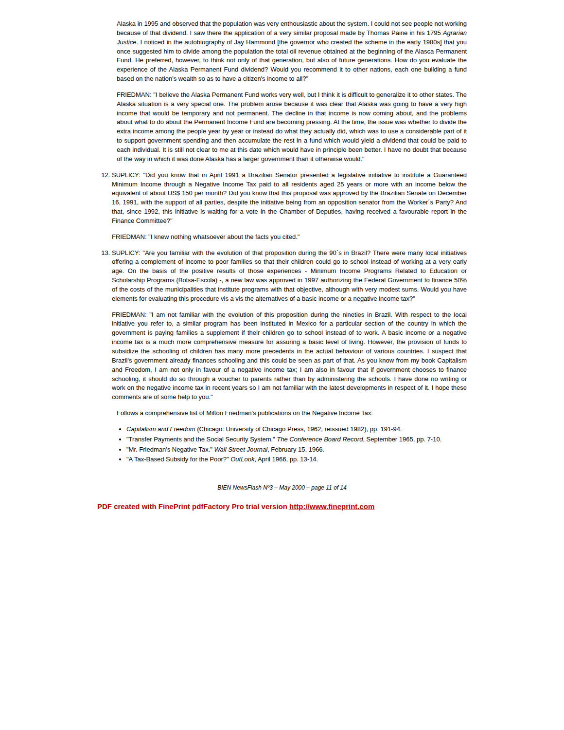Alaska in 1995 and observed that the population was very enthousiastic about the system. I could not see people not working because of that dividend. I saw there the application of a very similar proposal made by Thomas Paine in his 1795 Agrarian Justice. I noticed in the autobiography of Jay Hammond [the governor who created the scheme in the early 1980s] that you once suggested him to divide among the population the total oil revenue obtained at the beginning of the Alasca Permanent Fund. He preferred, however, to think not only of that generation, but also of future generations. How do you evaluate the experience of the Alaska Permanent Fund dividend? Would you recommend it to other nations, each one building a fund based on the nation's wealth so as to have a citizen's income to all?"
FRIEDMAN: "I believe the Alaska Permanent Fund works very well, but I think it is difficult to generalize it to other states. The Alaska situation is a very special one. The problem arose because it was clear that Alaska was going to have a very high income that would be temporary and not permanent. The decline in that income is now coming about, and the problems about what to do about the Permanent Income Fund are becoming pressing. At the time, the issue was whether to divide the extra income among the people year by year or instead do what they actually did, which was to use a considerable part of it to support government spending and then accumulate the rest in a fund which would yield a dividend that could be paid to each individual. It is still not clear to me at this date which would have in principle been better. I have no doubt that because of the way in which it was done Alaska has a larger government than it otherwise would."
SUPLICY: "Did you know that in April 1991 a Brazilian Senator presented a legislative initiative to institute a Guaranteed Minimum Income through a Negative Income Tax paid to all residents aged 25 years or more with an income below the equivalent of about US$ 150 per month? Did you know that this proposal was approved by the Brazilian Senate on December 16, 1991, with the support of all parties, despite the initiative being from an opposition senator from the Worker´s Party? And that, since 1992, this initiative is waiting for a vote in the Chamber of Deputies, having received a favourable report in the Finance Committee?"
FRIEDMAN: "I knew nothing whatsoever about the facts you cited."
SUPLICY: "Are you familiar with the evolution of that proposition during the 90´s in Brazil? There were many local initiatives offering a complement of income to poor families so that their children could go to school instead of working at a very early age. On the basis of the positive results of those experiences - Minimum Income Programs Related to Education or Scholarship Programs (Bolsa-Escola) -, a new law was approved in 1997 authorizing the Federal Government to finance 50% of the costs of the municipalities that institute programs with that objective, although with very modest sums. Would you have elements for evaluating this procedure vis a vis the alternatives of a basic income or a negative income tax?"
FRIEDMAN: "I am not familiar with the evolution of this proposition during the nineties in Brazil. With respect to the local initiative you refer to, a similar program has been instituted in Mexico for a particular section of the country in which the government is paying families a supplement if their children go to school instead of to work. A basic income or a negative income tax is a much more comprehensive measure for assuring a basic level of living. However, the provision of funds to subsidize the schooling of children has many more precedents in the actual behaviour of various countries. I suspect that Brazil's government already finances schooling and this could be seen as part of that. As you know from my book Capitalism and Freedom, I am not only in favour of a negative income tax; I am also in favour that if government chooses to finance schooling, it should do so through a voucher to parents rather than by administering the schools. I have done no writing or work on the negative income tax in recent years so I am not familiar with the latest developments in respect of it. I hope these comments are of some help to you."
Follows a comprehensive list of Milton Friedman's publications on the Negative Income Tax:
Capitalism and Freedom (Chicago: University of Chicago Press, 1962; reissued 1982), pp. 191-94.
"Transfer Payments and the Social Security System." The Conference Board Record, September 1965, pp. 7-10.
"Mr. Friedman's Negative Tax." Wall Street Journal, February 15, 1966.
"A Tax-Based Subsidy for the Poor?" OutLook, April 1966, pp. 13-14.
BIEN NewsFlash Nº3 – May 2000 – page 11 of 14
PDF created with FinePrint pdfFactory Pro trial version http://www.fineprint.com